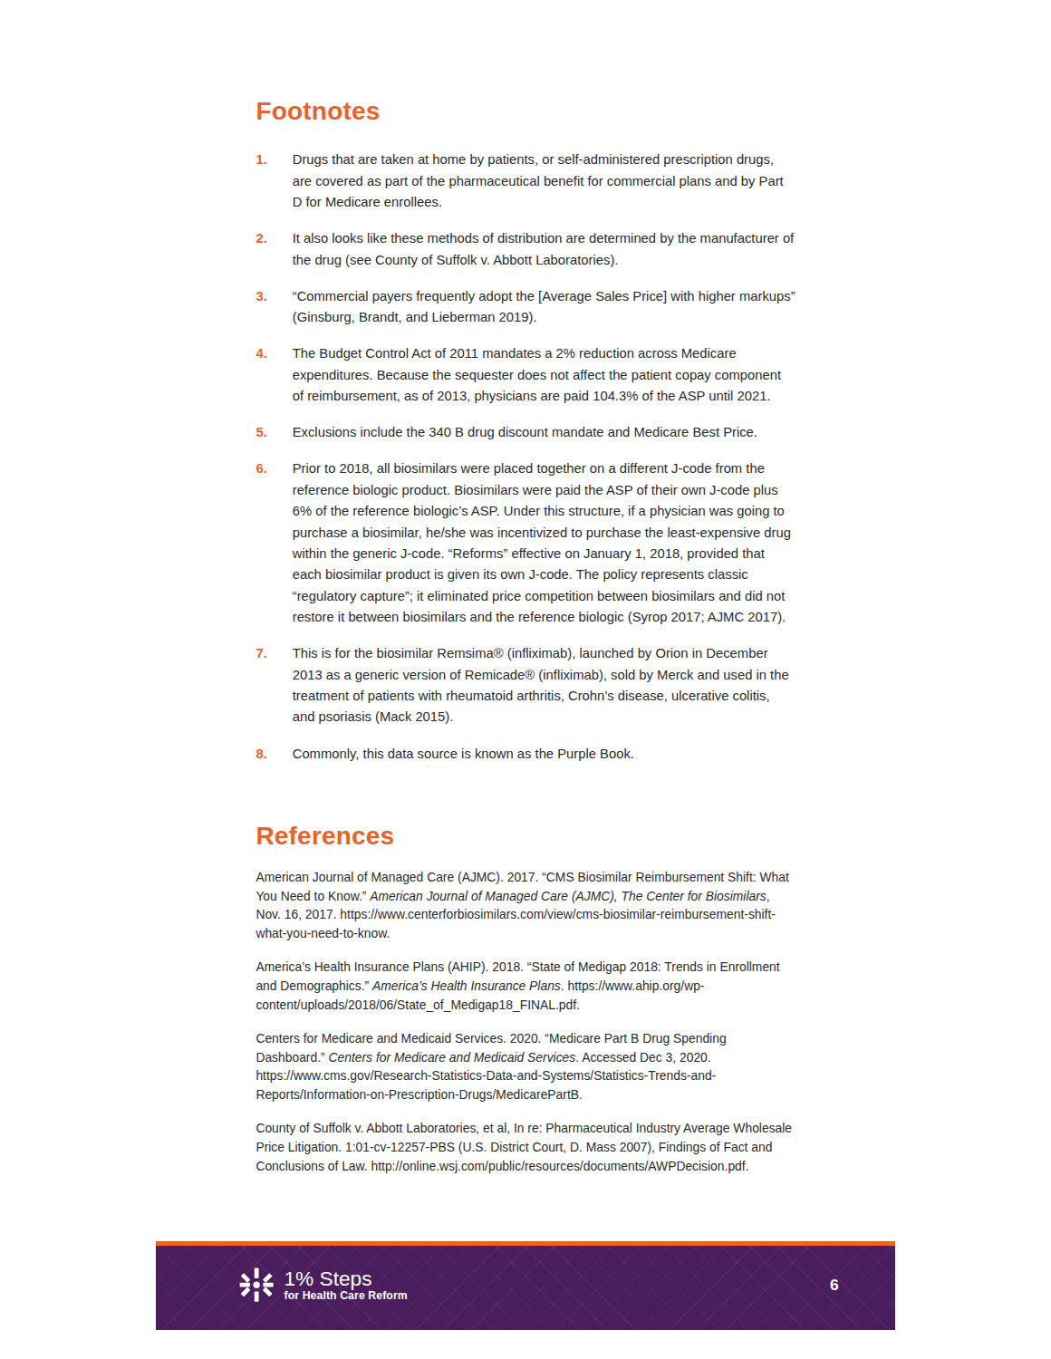Footnotes
Drugs that are taken at home by patients, or self-administered prescription drugs, are covered as part of the pharmaceutical benefit for commercial plans and by Part D for Medicare enrollees.
It also looks like these methods of distribution are determined by the manufacturer of the drug (see County of Suffolk v. Abbott Laboratories).
“Commercial payers frequently adopt the [Average Sales Price] with higher markups” (Ginsburg, Brandt, and Lieberman 2019).
The Budget Control Act of 2011 mandates a 2% reduction across Medicare expenditures. Because the sequester does not affect the patient copay component of reimbursement, as of 2013, physicians are paid 104.3% of the ASP until 2021.
Exclusions include the 340 B drug discount mandate and Medicare Best Price.
Prior to 2018, all biosimilars were placed together on a different J-code from the reference biologic product. Biosimilars were paid the ASP of their own J-code plus 6% of the reference biologic’s ASP. Under this structure, if a physician was going to purchase a biosimilar, he/she was incentivized to purchase the least-expensive drug within the generic J-code. “Reforms” effective on January 1, 2018, provided that each biosimilar product is given its own J-code. The policy represents classic “regulatory capture”; it eliminated price competition between biosimilars and did not restore it between biosimilars and the reference biologic (Syrop 2017; AJMC 2017).
This is for the biosimilar Remsima® (infliximab), launched by Orion in December 2013 as a generic version of Remicade® (infliximab), sold by Merck and used in the treatment of patients with rheumatoid arthritis, Crohn’s disease, ulcerative colitis, and psoriasis (Mack 2015).
Commonly, this data source is known as the Purple Book.
References
American Journal of Managed Care (AJMC). 2017. “CMS Biosimilar Reimbursement Shift: What You Need to Know.” American Journal of Managed Care (AJMC), The Center for Biosimilars, Nov. 16, 2017. https://www.centerforbiosimilars.com/view/cms-biosimilar-reimbursement-shift-what-you-need-to-know.
America’s Health Insurance Plans (AHIP). 2018. “State of Medigap 2018: Trends in Enrollment and Demographics.” America’s Health Insurance Plans. https://www.ahip.org/wp-content/uploads/2018/06/State_of_Medigap18_FINAL.pdf.
Centers for Medicare and Medicaid Services. 2020. “Medicare Part B Drug Spending Dashboard.” Centers for Medicare and Medicaid Services. Accessed Dec 3, 2020. https://www.cms.gov/Research-Statistics-Data-and-Systems/Statistics-Trends-and-Reports/Information-on-Prescription-Drugs/MedicarePartB.
County of Suffolk v. Abbott Laboratories, et al, In re: Pharmaceutical Industry Average Wholesale Price Litigation. 1:01-cv-12257-PBS (U.S. District Court, D. Mass 2007), Findings of Fact and Conclusions of Law. http://online.wsj.com/public/resources/documents/AWPDecision.pdf.
1% Steps for Health Care Reform
6